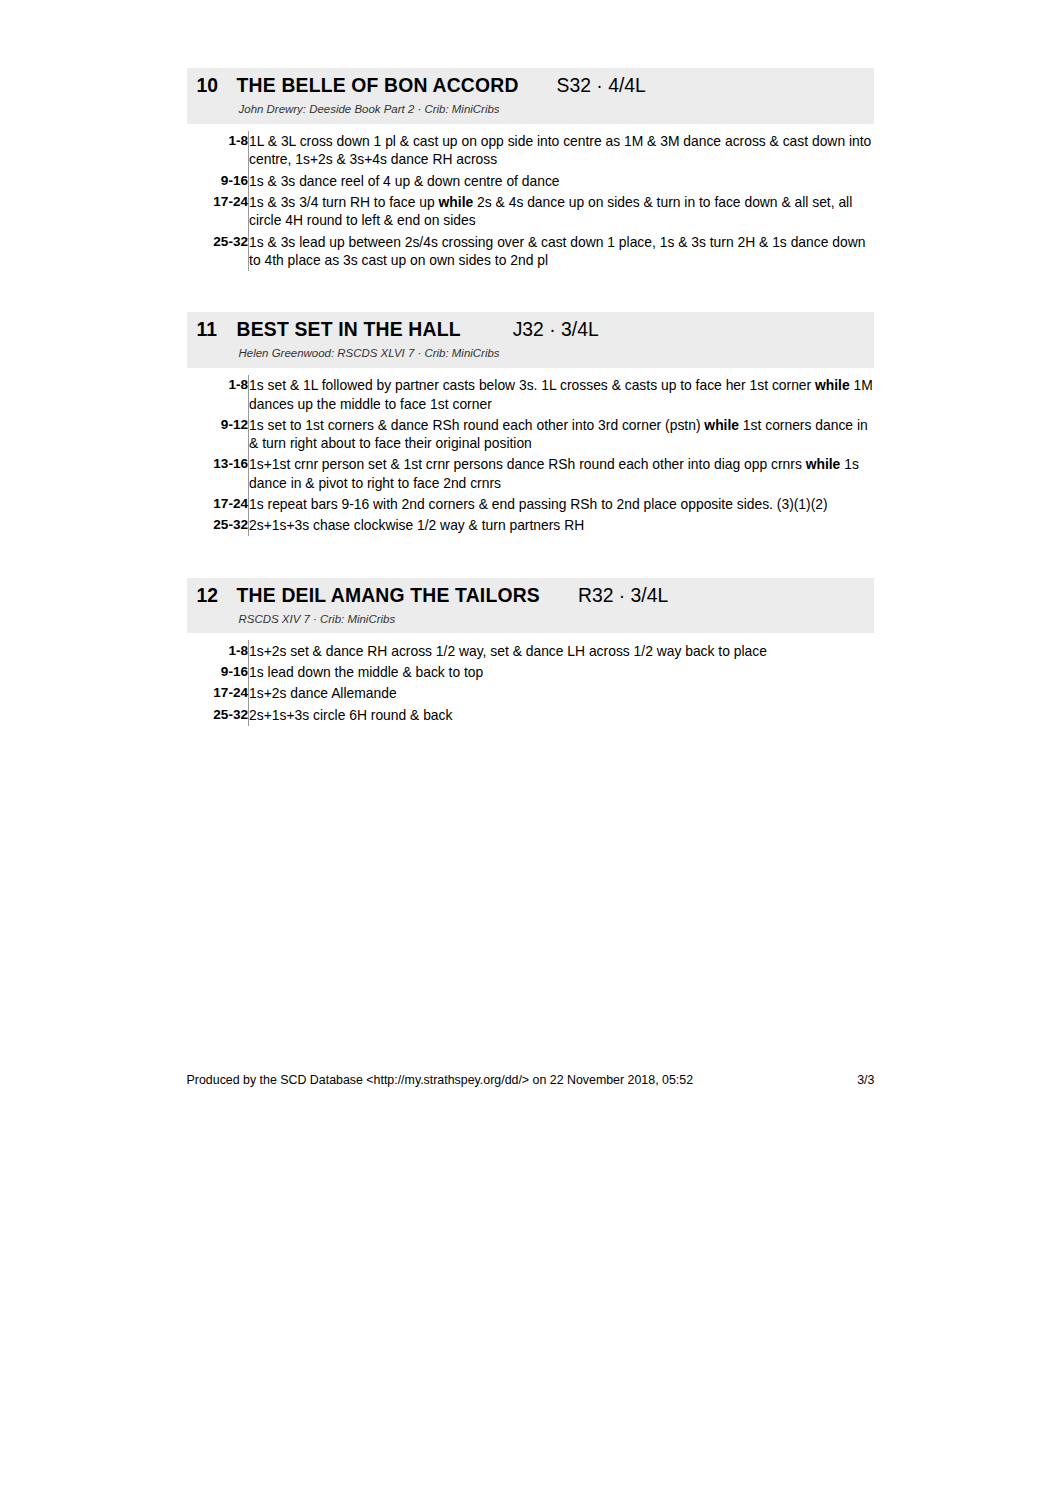10 THE BELLE OF BON ACCORD S32 · 4/4L
John Drewry: Deeside Book Part 2 · Crib: MiniCribs
| 1-8 | 1L & 3L cross down 1 pl & cast up on opp side into centre as 1M & 3M dance across & cast down into centre, 1s+2s & 3s+4s dance RH across |
| 9-16 | 1s & 3s dance reel of 4 up & down centre of dance |
| 17-24 | 1s & 3s 3/4 turn RH to face up while 2s & 4s dance up on sides & turn in to face down & all set, all circle 4H round to left & end on sides |
| 25-32 | 1s & 3s lead up between 2s/4s crossing over & cast down 1 place, 1s & 3s turn 2H & 1s dance down to 4th place as 3s cast up on own sides to 2nd pl |
11 BEST SET IN THE HALL J32 · 3/4L
Helen Greenwood: RSCDS XLVI 7 · Crib: MiniCribs
| 1-8 | 1s set & 1L followed by partner casts below 3s. 1L crosses & casts up to face her 1st corner while 1M dances up the middle to face 1st corner |
| 9-12 | 1s set to 1st corners & dance RSh round each other into 3rd corner (pstn) while 1st corners dance in & turn right about to face their original position |
| 13-16 | 1s+1st crnr person set & 1st crnr persons dance RSh round each other into diag opp crnrs while 1s dance in & pivot to right to face 2nd crnrs |
| 17-24 | 1s repeat bars 9-16 with 2nd corners & end passing RSh to 2nd place opposite sides. (3)(1)(2) |
| 25-32 | 2s+1s+3s chase clockwise 1/2 way & turn partners RH |
12 THE DEIL AMANG THE TAILORS R32 · 3/4L
RSCDS XIV 7 · Crib: MiniCribs
| 1-8 | 1s+2s set & dance RH across 1/2 way, set & dance LH across 1/2 way back to place |
| 9-16 | 1s lead down the middle & back to top |
| 17-24 | 1s+2s dance Allemande |
| 25-32 | 2s+1s+3s circle 6H round & back |
Produced by the SCD Database <http://my.strathspey.org/dd/> on 22 November 2018, 05:52 3/3